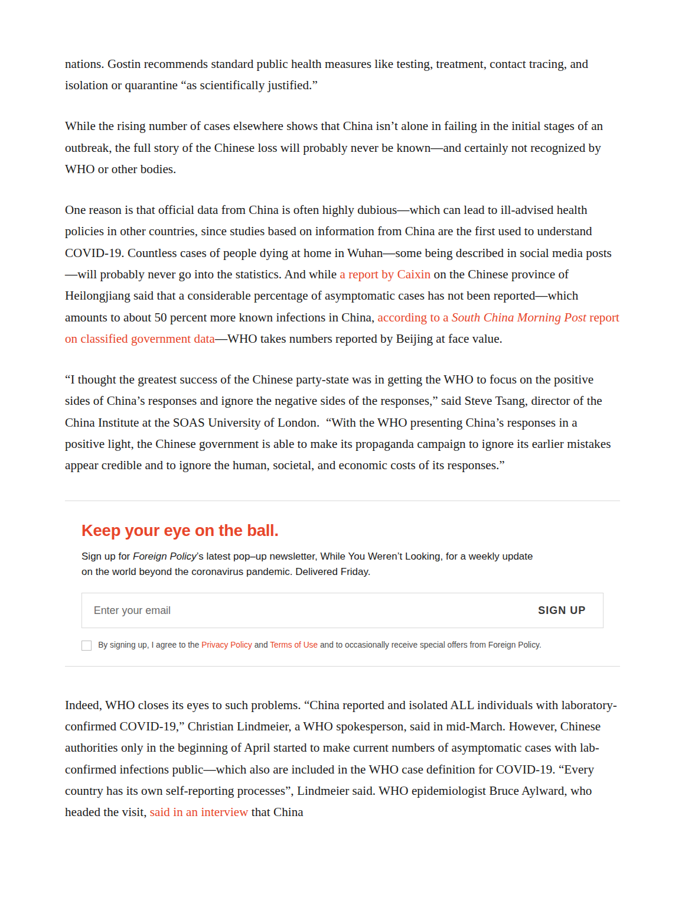nations. Gostin recommends standard public health measures like testing, treatment, contact tracing, and isolation or quarantine “as scientifically justified.”
While the rising number of cases elsewhere shows that China isn’t alone in failing in the initial stages of an outbreak, the full story of the Chinese loss will probably never be known—and certainly not recognized by WHO or other bodies.
One reason is that official data from China is often highly dubious—which can lead to ill-advised health policies in other countries, since studies based on information from China are the first used to understand COVID-19. Countless cases of people dying at home in Wuhan—some being described in social media posts—will probably never go into the statistics. And while a report by Caixin on the Chinese province of Heilongjiang said that a considerable percentage of asymptomatic cases has not been reported—which amounts to about 50 percent more known infections in China, according to a South China Morning Post report on classified government data—WHO takes numbers reported by Beijing at face value.
“I thought the greatest success of the Chinese party-state was in getting the WHO to focus on the positive sides of China’s responses and ignore the negative sides of the responses,” said Steve Tsang, director of the China Institute at the SOAS University of London. “With the WHO presenting China’s responses in a positive light, the Chinese government is able to make its propaganda campaign to ignore its earlier mistakes appear credible and to ignore the human, societal, and economic costs of its responses.”
Keep your eye on the ball.
Sign up for Foreign Policy’s latest pop–up newsletter, While You Weren’t Looking, for a weekly update on the world beyond the coronavirus pandemic. Delivered Friday.
SIGN UP
By signing up, I agree to the Privacy Policy and Terms of Use and to occasionally receive special offers from Foreign Policy.
Indeed, WHO closes its eyes to such problems. “China reported and isolated ALL individuals with laboratory-confirmed COVID-19,” Christian Lindmeier, a WHO spokesperson, said in mid-March. However, Chinese authorities only in the beginning of April started to make current numbers of asymptomatic cases with lab-confirmed infections public—which also are included in the WHO case definition for COVID-19. “Every country has its own self-reporting processes”, Lindmeier said. WHO epidemiologist Bruce Aylward, who headed the visit, said in an interview that China